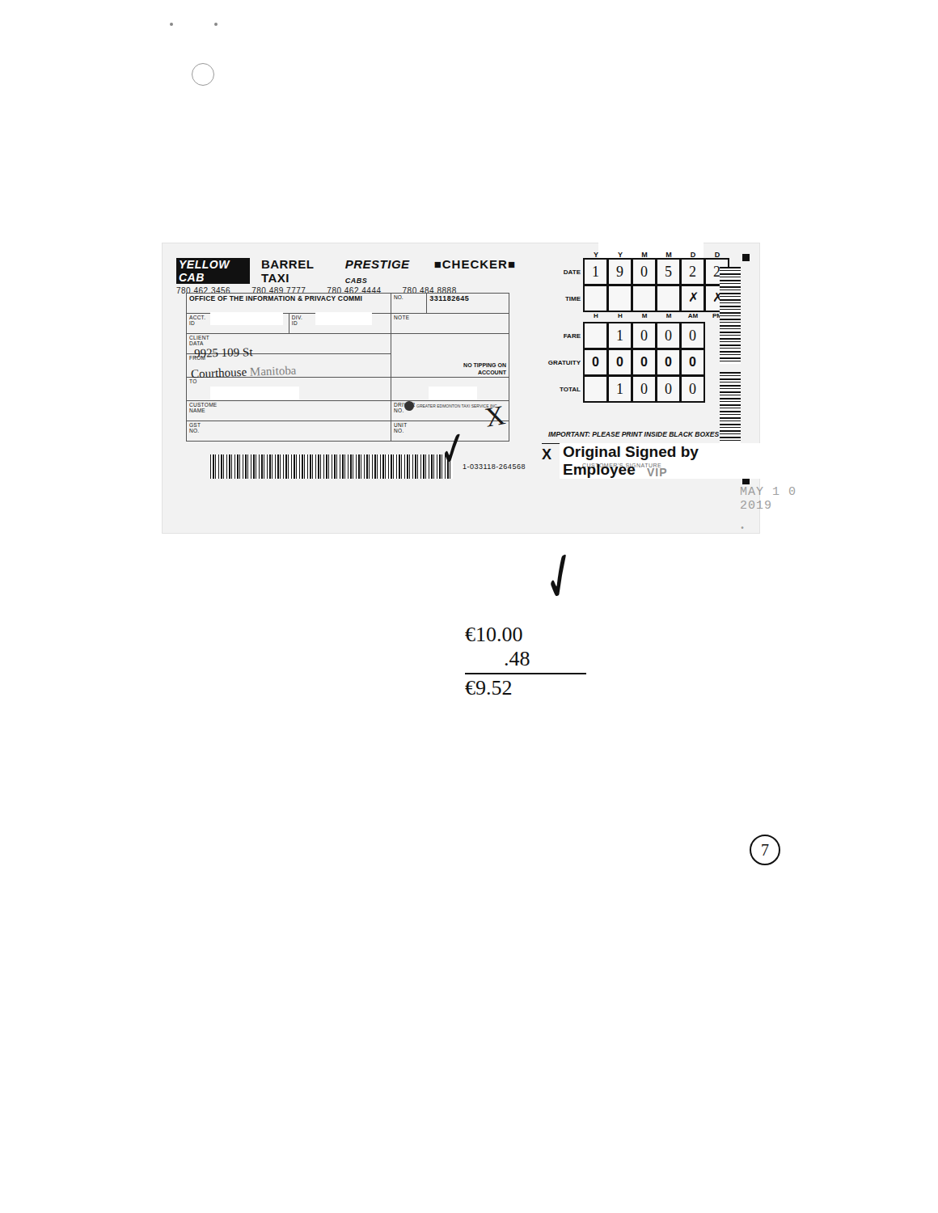YELLOW CAB BARREL TAXI PRESTIGE CABS ■CHECKER■
780.462.3456 780.489.7777 780.462.4444 780.484.8888
| OFFICE OF THE INFORMATION & PRIVACY COMMI | NO. | 331182645 |
| ACCT. ID | DIV. ID | NOTE |
| CLIENT DATA | NO TIPPING ON ACCOUNT |
| FROM |
| TO | |
| CUSTOME NAME | DRIVER NO. |
| GST NO. | UNIT NO. |
9925 109 St
Courthouse Manitoba
X
GREATER EDMONTON TAXI SERVICE INC.
1-033118-264568
YYMMDD
DATE
1
9
0
5
2
2
TIME
✗
✗
HHMMAM PM
FARE
1
0
0
0
GRATUITY
0
0
0
0
0
TOTAL
1
0
0
0
IMPORTANT: PLEASE PRINT INSIDE BLACK BOXES
X
Original Signed by Employee
CUSTOMER'S SIGNATURE
VIP
MAY 1 0 2019 •
✓
✓
€10.00
.48
€9.52
7